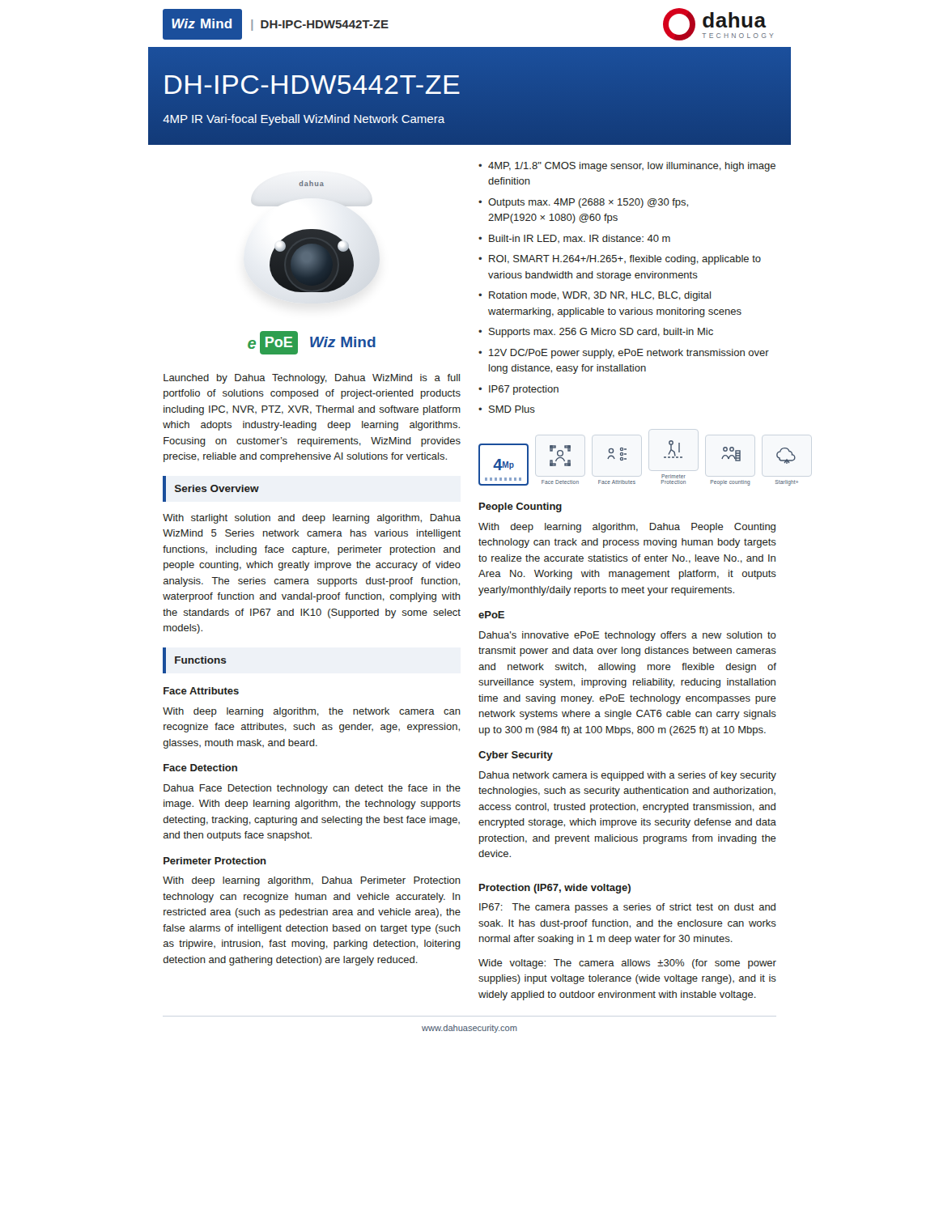Wiz Mind |DH-IPC-HDW5442T-ZE
dahua
Technology
DH-IPC-HDW5442T-ZE
4MP IR Vari-focal Eyeball WizMind Network Camera
dahua
ePoE Wiz Mind
Launched by Dahua Technology, Dahua WizMind is a full portfolio of solutions composed of project-oriented products including IPC, NVR, PTZ, XVR, Thermal and software platform which adopts industry-leading deep learning algorithms. Focusing on customer’s requirements, WizMind provides precise, reliable and comprehensive AI solutions for verticals.
Series Overview
With starlight solution and deep learning algorithm, Dahua WizMind 5 Series network camera has various intelligent functions, including face capture, perimeter protection and people counting, which greatly improve the accuracy of video analysis. The series camera supports dust-proof function, waterproof function and vandal-proof function, complying with the standards of IP67 and IK10 (Supported by some select models).
Functions
Face Attributes
With deep learning algorithm, the network camera can recognize face attributes, such as gender, age, expression, glasses, mouth mask, and beard.
Face Detection
Dahua Face Detection technology can detect the face in the image. With deep learning algorithm, the technology supports detecting, tracking, capturing and selecting the best face image, and then outputs face snapshot.
Perimeter Protection
With deep learning algorithm, Dahua Perimeter Protection technology can recognize human and vehicle accurately. In restricted area (such as pedestrian area and vehicle area), the false alarms of intelligent detection based on target type (such as tripwire, intrusion, fast moving, parking detection, loitering detection and gathering detection) are largely reduced.
4MP, 1/1.8" CMOS image sensor, low illuminance, high image definition
Outputs max. 4MP (2688 × 1520) @30 fps,2MP(1920 × 1080) @60 fps
Built-in IR LED, max. IR distance: 40 m
ROI, SMART H.264+/H.265+, flexible coding, applicable to various bandwidth and storage environments
Rotation mode, WDR, 3D NR, HLC, BLC, digital watermarking, applicable to various monitoring scenes
Supports max. 256 G Micro SD card, built-in Mic
12V DC/PoE power supply, ePoE network transmission over long distance, easy for installation
IP67 protection
SMD Plus
4Mp
Face Detection
Face Attributes
Perimeter Protection
People counting
Starlight+
People Counting
With deep learning algorithm, Dahua People Counting technology can track and process moving human body targets to realize the accurate statistics of enter No., leave No., and In Area No. Working with management platform, it outputs yearly/monthly/daily reports to meet your requirements.
ePoE
Dahua's innovative ePoE technology offers a new solution to transmit power and data over long distances between cameras and network switch, allowing more flexible design of surveillance system, improving reliability, reducing installation time and saving money. ePoE technology encompasses pure network systems where a single CAT6 cable can carry signals up to 300 m (984 ft) at 100 Mbps, 800 m (2625 ft) at 10 Mbps.
Cyber Security
Dahua network camera is equipped with a series of key security technologies, such as security authentication and authorization, access control, trusted protection, encrypted transmission, and encrypted storage, which improve its security defense and data protection, and prevent malicious programs from invading the device.
Protection (IP67, wide voltage)
IP67: The camera passes a series of strict test on dust and soak. It has dust-proof function, and the enclosure can works normal after soaking in 1 m deep water for 30 minutes.
Wide voltage: The camera allows ±30% (for some power supplies) input voltage tolerance (wide voltage range), and it is widely applied to outdoor environment with instable voltage.
www.dahuasecurity.com